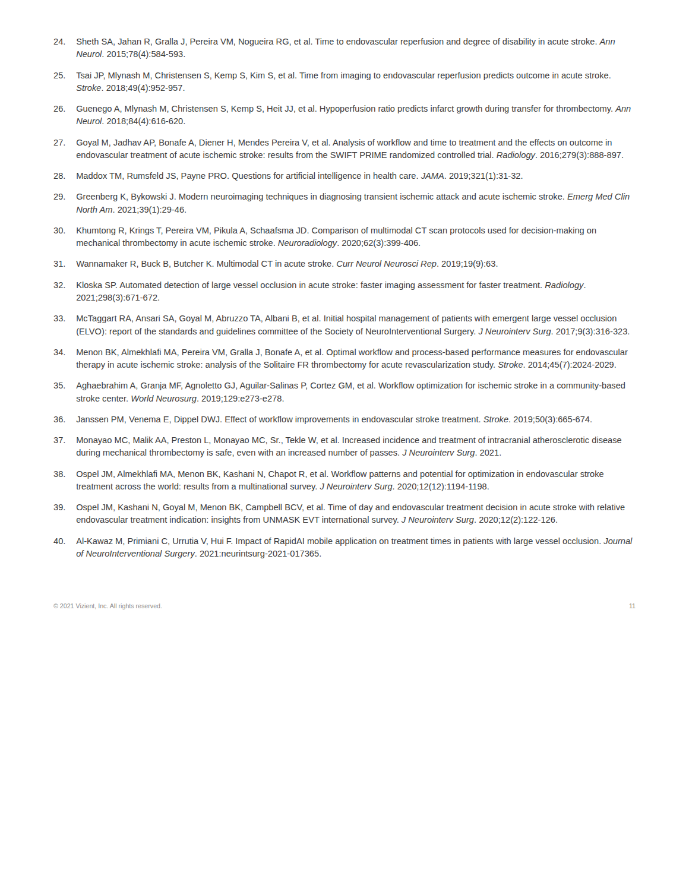24. Sheth SA, Jahan R, Gralla J, Pereira VM, Nogueira RG, et al. Time to endovascular reperfusion and degree of disability in acute stroke. Ann Neurol. 2015;78(4):584-593.
25. Tsai JP, Mlynash M, Christensen S, Kemp S, Kim S, et al. Time from imaging to endovascular reperfusion predicts outcome in acute stroke. Stroke. 2018;49(4):952-957.
26. Guenego A, Mlynash M, Christensen S, Kemp S, Heit JJ, et al. Hypoperfusion ratio predicts infarct growth during transfer for thrombectomy. Ann Neurol. 2018;84(4):616-620.
27. Goyal M, Jadhav AP, Bonafe A, Diener H, Mendes Pereira V, et al. Analysis of workflow and time to treatment and the effects on outcome in endovascular treatment of acute ischemic stroke: results from the SWIFT PRIME randomized controlled trial. Radiology. 2016;279(3):888-897.
28. Maddox TM, Rumsfeld JS, Payne PRO. Questions for artificial intelligence in health care. JAMA. 2019;321(1):31-32.
29. Greenberg K, Bykowski J. Modern neuroimaging techniques in diagnosing transient ischemic attack and acute ischemic stroke. Emerg Med Clin North Am. 2021;39(1):29-46.
30. Khumtong R, Krings T, Pereira VM, Pikula A, Schaafsma JD. Comparison of multimodal CT scan protocols used for decision-making on mechanical thrombectomy in acute ischemic stroke. Neuroradiology. 2020;62(3):399-406.
31. Wannamaker R, Buck B, Butcher K. Multimodal CT in acute stroke. Curr Neurol Neurosci Rep. 2019;19(9):63.
32. Kloska SP. Automated detection of large vessel occlusion in acute stroke: faster imaging assessment for faster treatment. Radiology. 2021;298(3):671-672.
33. McTaggart RA, Ansari SA, Goyal M, Abruzzo TA, Albani B, et al. Initial hospital management of patients with emergent large vessel occlusion (ELVO): report of the standards and guidelines committee of the Society of NeuroInterventional Surgery. J Neurointerv Surg. 2017;9(3):316-323.
34. Menon BK, Almekhlafi MA, Pereira VM, Gralla J, Bonafe A, et al. Optimal workflow and process-based performance measures for endovascular therapy in acute ischemic stroke: analysis of the Solitaire FR thrombectomy for acute revascularization study. Stroke. 2014;45(7):2024-2029.
35. Aghaebrahim A, Granja MF, Agnoletto GJ, Aguilar-Salinas P, Cortez GM, et al. Workflow optimization for ischemic stroke in a community-based stroke center. World Neurosurg. 2019;129:e273-e278.
36. Janssen PM, Venema E, Dippel DWJ. Effect of workflow improvements in endovascular stroke treatment. Stroke. 2019;50(3):665-674.
37. Monayao MC, Malik AA, Preston L, Monayao MC, Sr., Tekle W, et al. Increased incidence and treatment of intracranial atherosclerotic disease during mechanical thrombectomy is safe, even with an increased number of passes. J Neurointerv Surg. 2021.
38. Ospel JM, Almekhlafi MA, Menon BK, Kashani N, Chapot R, et al. Workflow patterns and potential for optimization in endovascular stroke treatment across the world: results from a multinational survey. J Neurointerv Surg. 2020;12(12):1194-1198.
39. Ospel JM, Kashani N, Goyal M, Menon BK, Campbell BCV, et al. Time of day and endovascular treatment decision in acute stroke with relative endovascular treatment indication: insights from UNMASK EVT international survey. J Neurointerv Surg. 2020;12(2):122-126.
40. Al-Kawaz M, Primiani C, Urrutia V, Hui F. Impact of RapidAI mobile application on treatment times in patients with large vessel occlusion. Journal of NeuroInterventional Surgery. 2021:neurintsurg-2021-017365.
© 2021 Vizient, Inc. All rights reserved. 11